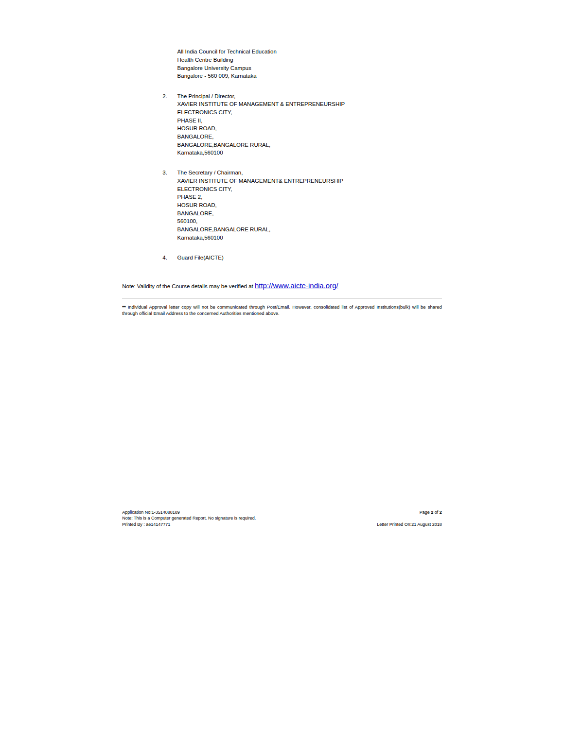All India Council for Technical Education
Health Centre Building
Bangalore University Campus
Bangalore - 560 009, Karnataka
2. The Principal / Director,
XAVIER INSTITUTE OF MANAGEMENT & ENTREPRENEURSHIP
ELECTRONICS CITY,
PHASE II,
HOSUR ROAD,
BANGALORE,
BANGALORE,BANGALORE RURAL,
Karnataka,560100
3. The Secretary / Chairman,
XAVIER INSTITUTE OF MANAGEMENT& ENTREPRENEURSHIP
ELECTRONICS CITY,
PHASE 2,
HOSUR ROAD,
BANGALORE,
560100,
BANGALORE,BANGALORE RURAL,
Karnataka,560100
4. Guard File(AICTE)
Note: Validity of the Course details may be verified at http://www.aicte-india.org/
** Individual Approval letter copy will not be communicated through Post/Email. However, consolidated list of Approved Institutions(bulk) will be shared through official Email Address to the concerned Authorities mentioned above.
Application No:1-3514888189
Note: This is a Computer generated Report. No signature is required.
Printed By : ae14147771
Page 2 of 2
Letter Printed On:21 August 2018